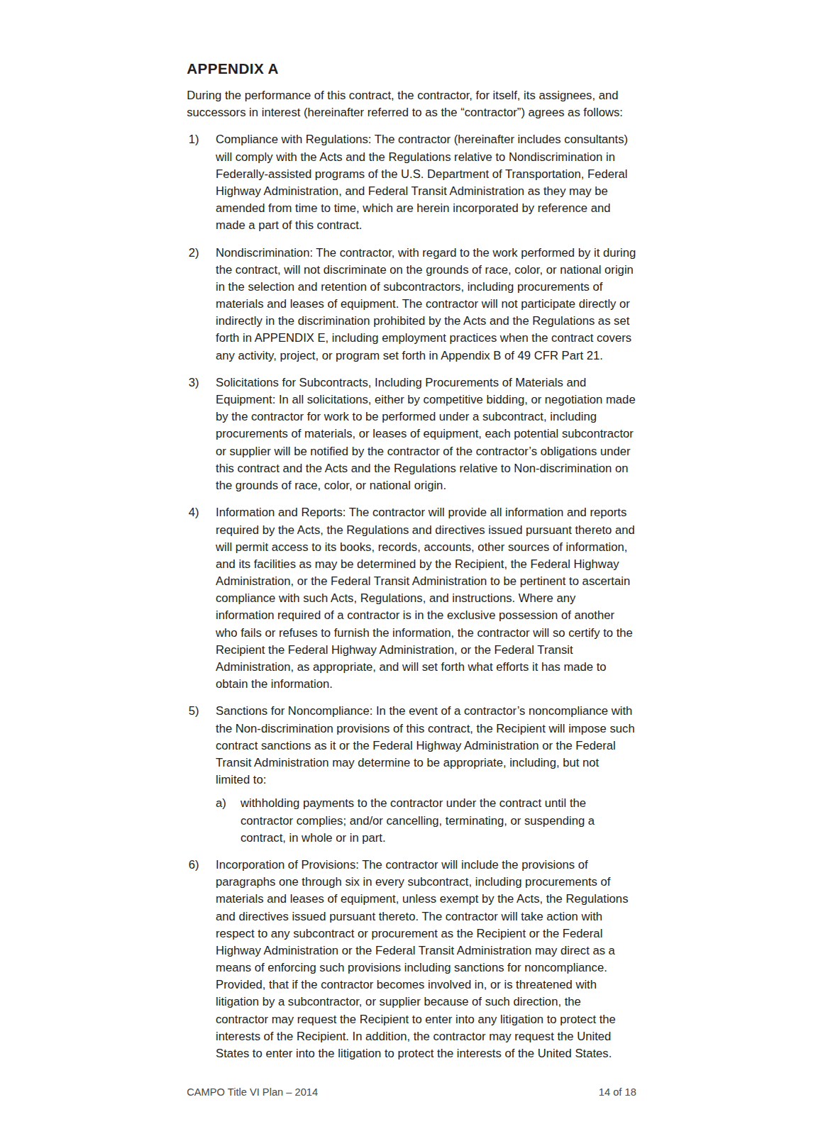APPENDIX A
During the performance of this contract, the contractor, for itself, its assignees, and successors in interest (hereinafter referred to as the “contractor”) agrees as follows:
Compliance with Regulations: The contractor (hereinafter includes consultants) will comply with the Acts and the Regulations relative to Nondiscrimination in Federally-assisted programs of the U.S. Department of Transportation, Federal Highway Administration, and Federal Transit Administration as they may be amended from time to time, which are herein incorporated by reference and made a part of this contract.
Nondiscrimination: The contractor, with regard to the work performed by it during the contract, will not discriminate on the grounds of race, color, or national origin in the selection and retention of subcontractors, including procurements of materials and leases of equipment. The contractor will not participate directly or indirectly in the discrimination prohibited by the Acts and the Regulations as set forth in APPENDIX E, including employment practices when the contract covers any activity, project, or program set forth in Appendix B of 49 CFR Part 21.
Solicitations for Subcontracts, Including Procurements of Materials and Equipment: In all solicitations, either by competitive bidding, or negotiation made by the contractor for work to be performed under a subcontract, including procurements of materials, or leases of equipment, each potential subcontractor or supplier will be notified by the contractor of the contractor’s obligations under this contract and the Acts and the Regulations relative to Non-discrimination on the grounds of race, color, or national origin.
Information and Reports: The contractor will provide all information and reports required by the Acts, the Regulations and directives issued pursuant thereto and will permit access to its books, records, accounts, other sources of information, and its facilities as may be determined by the Recipient, the Federal Highway Administration, or the Federal Transit Administration to be pertinent to ascertain compliance with such Acts, Regulations, and instructions. Where any information required of a contractor is in the exclusive possession of another who fails or refuses to furnish the information, the contractor will so certify to the Recipient the Federal Highway Administration, or the Federal Transit Administration, as appropriate, and will set forth what efforts it has made to obtain the information.
Sanctions for Noncompliance: In the event of a contractor’s noncompliance with the Non-discrimination provisions of this contract, the Recipient will impose such contract sanctions as it or the Federal Highway Administration or the Federal Transit Administration may determine to be appropriate, including, but not limited to:
withholding payments to the contractor under the contract until the contractor complies; and/or cancelling, terminating, or suspending a contract, in whole or in part.
Incorporation of Provisions: The contractor will include the provisions of paragraphs one through six in every subcontract, including procurements of materials and leases of equipment, unless exempt by the Acts, the Regulations and directives issued pursuant thereto. The contractor will take action with respect to any subcontract or procurement as the Recipient or the Federal Highway Administration or the Federal Transit Administration may direct as a means of enforcing such provisions including sanctions for noncompliance. Provided, that if the contractor becomes involved in, or is threatened with litigation by a subcontractor, or supplier because of such direction, the contractor may request the Recipient to enter into any litigation to protect the interests of the Recipient. In addition, the contractor may request the United States to enter into the litigation to protect the interests of the United States.
CAMPO Title VI Plan – 2014
14 of 18